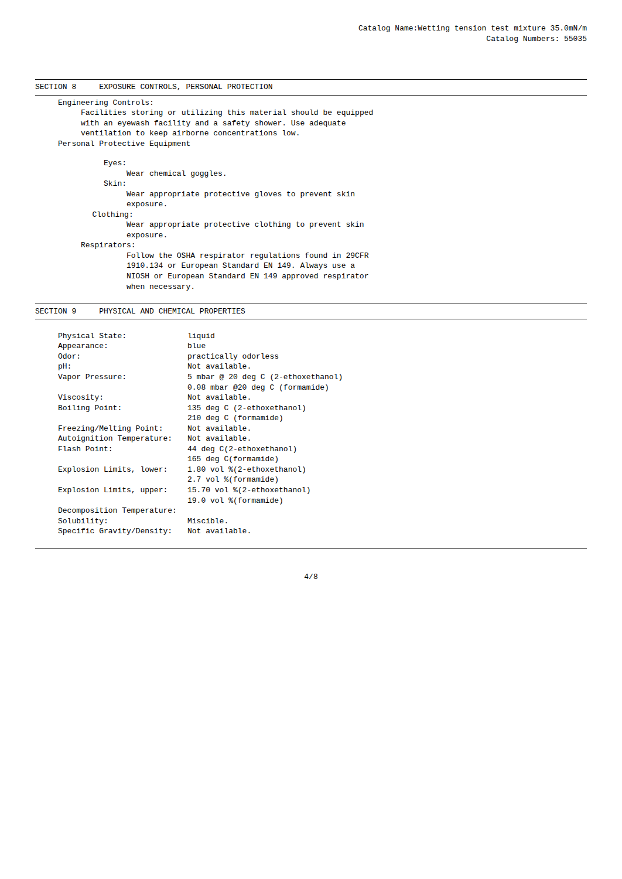Catalog Name:Wetting tension test mixture 35.0mN/m Catalog Numbers: 55035
SECTION 8 EXPOSURE CONTROLS, PERSONAL PROTECTION
Engineering Controls:
Facilities storing or utilizing this material should be equipped with an eyewash facility and a safety shower. Use adequate ventilation to keep airborne concentrations low.
Personal Protective Equipment
Eyes:
Wear chemical goggles.
Skin:
Wear appropriate protective gloves to prevent skin exposure.
Clothing:
Wear appropriate protective clothing to prevent skin exposure.
Respirators:
Follow the OSHA respirator regulations found in 29CFR 1910.134 or European Standard EN 149. Always use a NIOSH or European Standard EN 149 approved respirator when necessary.
SECTION 9 PHYSICAL AND CHEMICAL PROPERTIES
| Physical State: | liquid |
| Appearance: | blue |
| Odor: | practically odorless |
| pH: | Not available. |
| Vapor Pressure: | 5 mbar @ 20 deg C (2-ethoxethanol) |
| | 0.08 mbar @20 deg C (formamide) |
| Viscosity: | Not available. |
| Boiling Point: | 135 deg C (2-ethoxethanol) |
| | 210 deg C (formamide) |
| Freezing/Melting Point: | Not available. |
| Autoignition Temperature: | Not available. |
| Flash Point: | 44 deg C(2-ethoxethanol) |
| | 165 deg C(formamide) |
| Explosion Limits, lower: | 1.80 vol %(2-ethoxethanol) |
| | 2.7 vol %(formamide) |
| Explosion Limits, upper: | 15.70 vol %(2-ethoxethanol) |
| | 19.0 vol %(formamide) |
| Decomposition Temperature: | |
| Solubility: | Miscible. |
| Specific Gravity/Density: | Not available. |
4/8